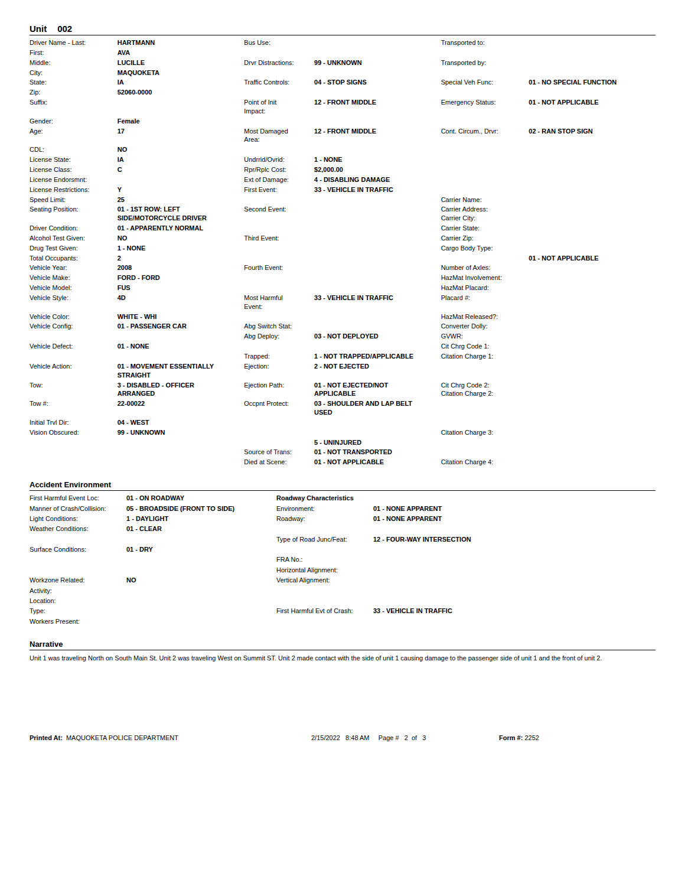Unit002
| Driver Name - Last: | HARTMANN | Bus Use: | | Transported to: | |
| First: | AVA | | | | |
| Middle: | LUCILLE | Drvr Distractions: | 99 - UNKNOWN | Transported by: | |
| City: | MAQUOKETA | | | | |
| State: | IA | Traffic Controls: | 04 - STOP SIGNS | Special Veh Func: | 01 - NO SPECIAL FUNCTION |
| Zip: | 52060-0000 | | | | |
| Suffix: | | Point of Init Impact: | 12 - FRONT MIDDLE | Emergency Status: | 01 - NOT APPLICABLE |
| Gender: | Female | | | | |
| Age: | 17 | Most Damaged Area: | 12 - FRONT MIDDLE | Cont. Circum., Drvr: | 02 - RAN STOP SIGN |
| CDL: | NO | | | | |
| License State: | IA | Undrrid/Ovrid: | 1 - NONE | | |
| License Class: | C | Rpr/Rplc Cost: | $2,000.00 | | |
| License Endorsmnt: | | Ext of Damage: | 4 - DISABLING DAMAGE | | |
| License Restrictions: | Y | First Event: | 33 - VEHICLE IN TRAFFIC | | |
| Speed Limit: | 25 | | | Carrier Name: | |
| Seating Position: | 01 - 1ST ROW: LEFT SIDE/MOTORCYCLE DRIVER | Second Event: | | Carrier Address: Carrier City: | |
| Driver Condition: | 01 - APPARENTLY NORMAL | | | Carrier State: | |
| Alcohol Test Given: | NO | Third Event: | | Carrier Zip: | |
| Drug Test Given: | 1 - NONE | | | Cargo Body Type: | |
| Total Occupants: | 2 | | | | 01 - NOT APPLICABLE |
| Vehicle Year: | 2008 | Fourth Event: | | Number of Axles: | |
| Vehicle Make: | FORD - FORD | | | HazMat Involvement: | |
| Vehicle Model: | FUS | | | HazMat Placard: | |
| Vehicle Style: | 4D | Most Harmful Event: | 33 - VEHICLE IN TRAFFIC | Placard #: | |
| Vehicle Color: | WHITE - WHI | | | HazMat Released?: | |
| Vehicle Config: | 01 - PASSENGER CAR | Abg Switch Stat: | | Converter Dolly: | |
| | | Abg Deploy: | 03 - NOT DEPLOYED | GVWR: | |
| Vehicle Defect: | 01 - NONE | | | Cit Chrg Code 1: | |
| | | Trapped: | 1 - NOT TRAPPED/APPLICABLE | Citation Charge 1: | |
| Vehicle Action: | 01 - MOVEMENT ESSENTIALLY STRAIGHT | Ejection: | 2 - NOT EJECTED | | |
| Tow: | 3 - DISABLED - OFFICER ARRANGED | Ejection Path: | 01 - NOT EJECTED/NOT APPLICABLE | Cit Chrg Code 2: Citation Charge 2: | |
| Tow #: | 22-00022 | Occpnt Protect: | 03 - SHOULDER AND LAP BELT USED | | |
| Initial Trvl Dir: | 04 - WEST | | | | |
| Vision Obscured: | 99 - UNKNOWN | | | Citation Charge 3: | |
| | | | 5 - UNINJURED | | |
| | | Source of Trans: | 01 - NOT TRANSPORTED | | |
| | | Died at Scene: | 01 - NOT APPLICABLE | Citation Charge 4: | |
Accident Environment
| First Harmful Event Loc: | 01 - ON ROADWAY | Roadway Characteristics | |
| Manner of Crash/Collision: | 05 - BROADSIDE (FRONT TO SIDE) | Environment: | 01 - NONE APPARENT |
| Light Conditions: | 1 - DAYLIGHT | Roadway: | 01 - NONE APPARENT |
| Weather Conditions: | 01 - CLEAR | | |
| | | Type of Road Junc/Feat: | 12 - FOUR-WAY INTERSECTION |
| Surface Conditions: | 01 - DRY | | |
| | | FRA No.: | |
| | | Horizontal Alignment: | |
| Workzone Related: | NO | Vertical Alignment: | |
| Activity: | | | |
| Location: | | | |
| Type: | | First Harmful Evt of Crash: | 33 - VEHICLE IN TRAFFIC |
| Workers Present: | | | |
Narrative
Unit 1 was traveling North on South Main St. Unit 2 was traveling West on Summit ST. Unit 2 made contact with the side of unit 1 causing damage to the passenger side of unit 1 and the front of unit 2.
| Printed At: MAQUOKETA POLICE DEPARTMENT | 2/15/2022 8:48 AM Page # 2 of 3 | Form #: 2252 |